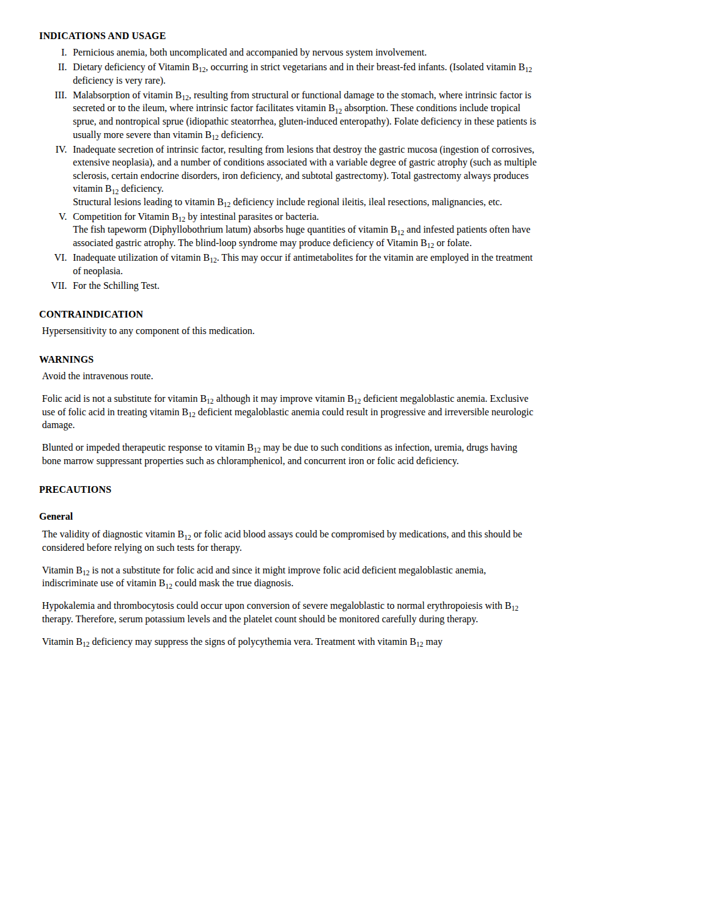INDICATIONS AND USAGE
Pernicious anemia, both uncomplicated and accompanied by nervous system involvement.
Dietary deficiency of Vitamin B12, occurring in strict vegetarians and in their breast-fed infants. (Isolated vitamin B12 deficiency is very rare).
Malabsorption of vitamin B12, resulting from structural or functional damage to the stomach, where intrinsic factor is secreted or to the ileum, where intrinsic factor facilitates vitamin B12 absorption. These conditions include tropical sprue, and nontropical sprue (idiopathic steatorrhea, gluten-induced enteropathy). Folate deficiency in these patients is usually more severe than vitamin B12 deficiency.
Inadequate secretion of intrinsic factor, resulting from lesions that destroy the gastric mucosa (ingestion of corrosives, extensive neoplasia), and a number of conditions associated with a variable degree of gastric atrophy (such as multiple sclerosis, certain endocrine disorders, iron deficiency, and subtotal gastrectomy). Total gastrectomy always produces vitamin B12 deficiency.
Structural lesions leading to vitamin B12 deficiency include regional ileitis, ileal resections, malignancies, etc.
Competition for Vitamin B12 by intestinal parasites or bacteria.
The fish tapeworm (Diphyllobothrium latum) absorbs huge quantities of vitamin B12 and infested patients often have associated gastric atrophy. The blind-loop syndrome may produce deficiency of Vitamin B12 or folate.
Inadequate utilization of vitamin B12. This may occur if antimetabolites for the vitamin are employed in the treatment of neoplasia.
For the Schilling Test.
CONTRAINDICATION
Hypersensitivity to any component of this medication.
WARNINGS
Avoid the intravenous route.
Folic acid is not a substitute for vitamin B12 although it may improve vitamin B12 deficient megaloblastic anemia. Exclusive use of folic acid in treating vitamin B12 deficient megaloblastic anemia could result in progressive and irreversible neurologic damage.
Blunted or impeded therapeutic response to vitamin B12 may be due to such conditions as infection, uremia, drugs having bone marrow suppressant properties such as chloramphenicol, and concurrent iron or folic acid deficiency.
PRECAUTIONS
General
The validity of diagnostic vitamin B12 or folic acid blood assays could be compromised by medications, and this should be considered before relying on such tests for therapy.
Vitamin B12 is not a substitute for folic acid and since it might improve folic acid deficient megaloblastic anemia, indiscriminate use of vitamin B12 could mask the true diagnosis.
Hypokalemia and thrombocytosis could occur upon conversion of severe megaloblastic to normal erythropoiesis with B12 therapy. Therefore, serum potassium levels and the platelet count should be monitored carefully during therapy.
Vitamin B12 deficiency may suppress the signs of polycythemia vera. Treatment with vitamin B12 may